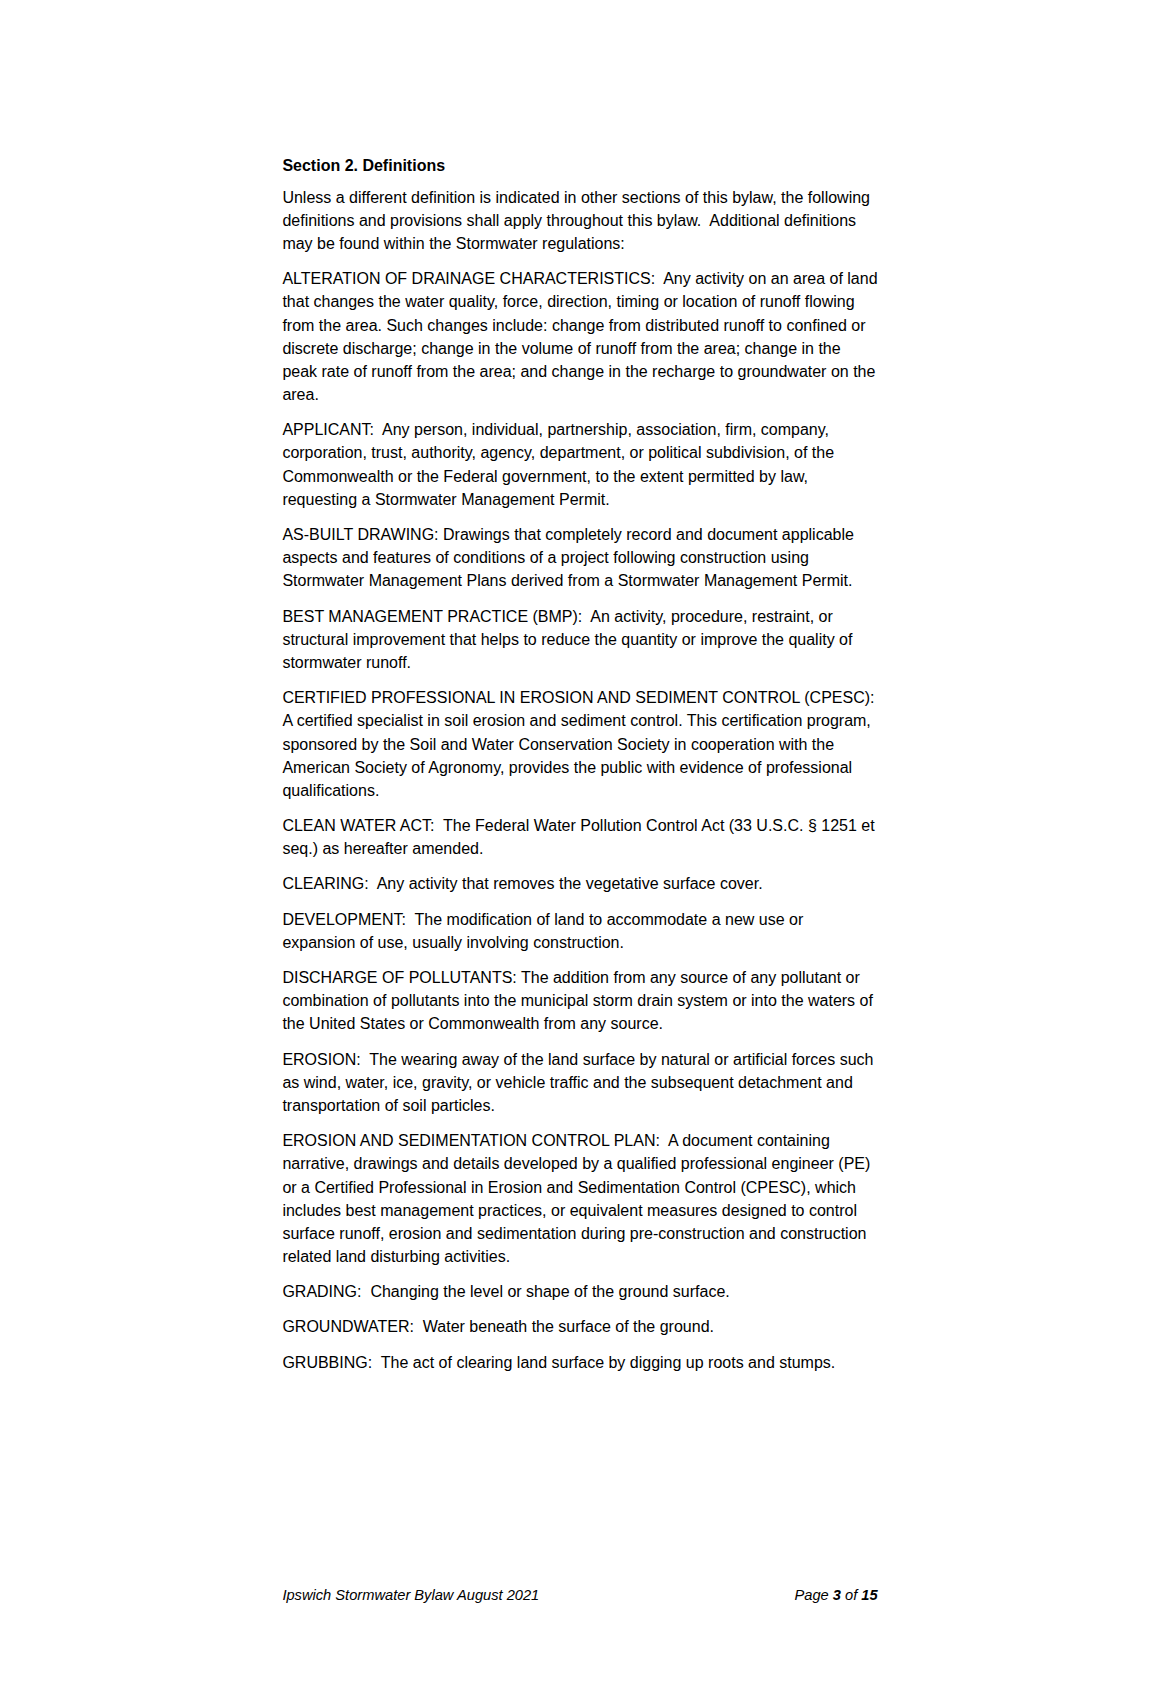Section 2. Definitions
Unless a different definition is indicated in other sections of this bylaw, the following definitions and provisions shall apply throughout this bylaw. Additional definitions may be found within the Stormwater regulations:
ALTERATION OF DRAINAGE CHARACTERISTICS: Any activity on an area of land that changes the water quality, force, direction, timing or location of runoff flowing from the area. Such changes include: change from distributed runoff to confined or discrete discharge; change in the volume of runoff from the area; change in the peak rate of runoff from the area; and change in the recharge to groundwater on the area.
APPLICANT: Any person, individual, partnership, association, firm, company, corporation, trust, authority, agency, department, or political subdivision, of the Commonwealth or the Federal government, to the extent permitted by law, requesting a Stormwater Management Permit.
AS-BUILT DRAWING: Drawings that completely record and document applicable aspects and features of conditions of a project following construction using Stormwater Management Plans derived from a Stormwater Management Permit.
BEST MANAGEMENT PRACTICE (BMP): An activity, procedure, restraint, or structural improvement that helps to reduce the quantity or improve the quality of stormwater runoff.
CERTIFIED PROFESSIONAL IN EROSION AND SEDIMENT CONTROL (CPESC): A certified specialist in soil erosion and sediment control. This certification program, sponsored by the Soil and Water Conservation Society in cooperation with the American Society of Agronomy, provides the public with evidence of professional qualifications.
CLEAN WATER ACT: The Federal Water Pollution Control Act (33 U.S.C. § 1251 et seq.) as hereafter amended.
CLEARING: Any activity that removes the vegetative surface cover.
DEVELOPMENT: The modification of land to accommodate a new use or expansion of use, usually involving construction.
DISCHARGE OF POLLUTANTS: The addition from any source of any pollutant or combination of pollutants into the municipal storm drain system or into the waters of the United States or Commonwealth from any source.
EROSION: The wearing away of the land surface by natural or artificial forces such as wind, water, ice, gravity, or vehicle traffic and the subsequent detachment and transportation of soil particles.
EROSION AND SEDIMENTATION CONTROL PLAN: A document containing narrative, drawings and details developed by a qualified professional engineer (PE) or a Certified Professional in Erosion and Sedimentation Control (CPESC), which includes best management practices, or equivalent measures designed to control surface runoff, erosion and sedimentation during pre-construction and construction related land disturbing activities.
GRADING: Changing the level or shape of the ground surface.
GROUNDWATER: Water beneath the surface of the ground.
GRUBBING: The act of clearing land surface by digging up roots and stumps.
Ipswich Stormwater Bylaw August 2021 Page 3 of 15